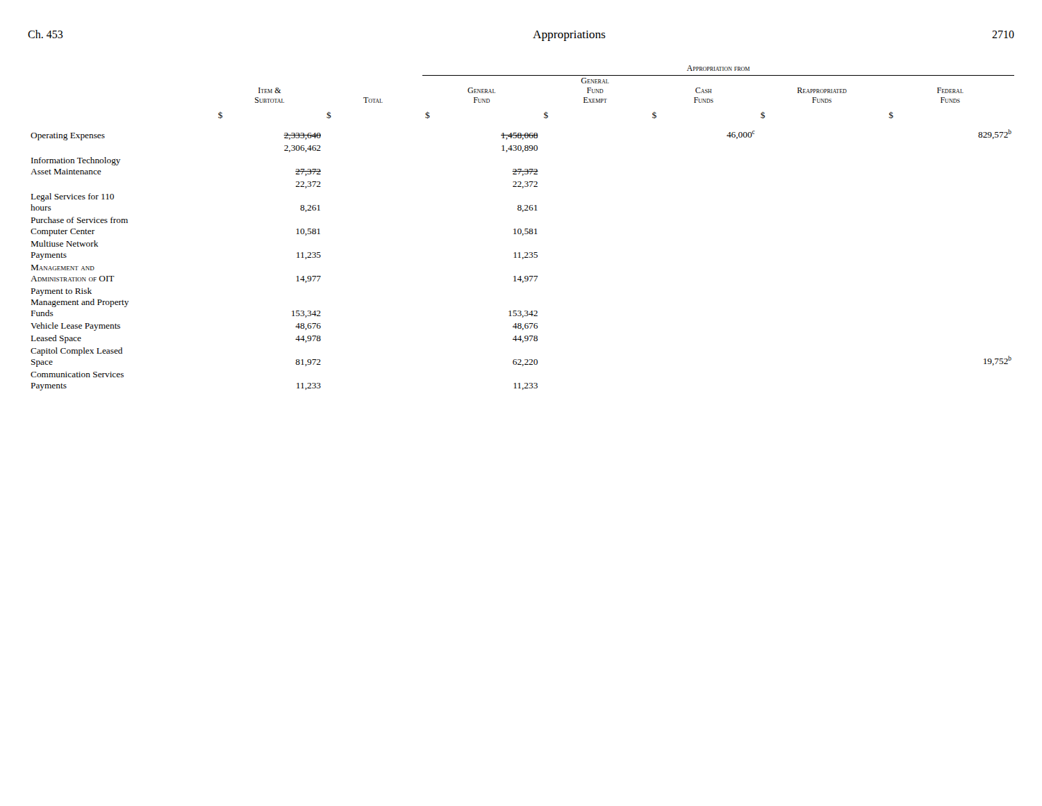Ch. 453
Appropriations
2710
| | | | Appropriation from |
| | Item & Subtotal | Total | General Fund | General Fund Exempt | Cash Funds | Reappropriated Funds | Federal Funds |
| | $ | $ | $ | $ | $ | $ | $ |
| Operating Expenses | 2,333,640 | | 1,458,068 | | 46,000 c | | 829,572 b |
| | 2,306,462 | | 1,430,890 | | | | |
| Information Technology Asset Maintenance | 27,372 | | 27,372 | | | | |
| | 22,372 | | 22,372 | | | | |
| Legal Services for 110 hours | 8,261 | | 8,261 | | | | |
| Purchase of Services from Computer Center | 10,581 | | 10,581 | | | | |
| Multiuse Network Payments | 11,235 | | 11,235 | | | | |
| Management and Administration of OIT | 14,977 | | 14,977 | | | | |
| Payment to Risk Management and Property Funds | 153,342 | | 153,342 | | | | |
| Vehicle Lease Payments | 48,676 | | 48,676 | | | | |
| Leased Space | 44,978 | | 44,978 | | | | |
| Capitol Complex Leased Space | 81,972 | | 62,220 | | | | 19,752 b |
| Communication Services Payments | 11,233 | | 11,233 | | | | |